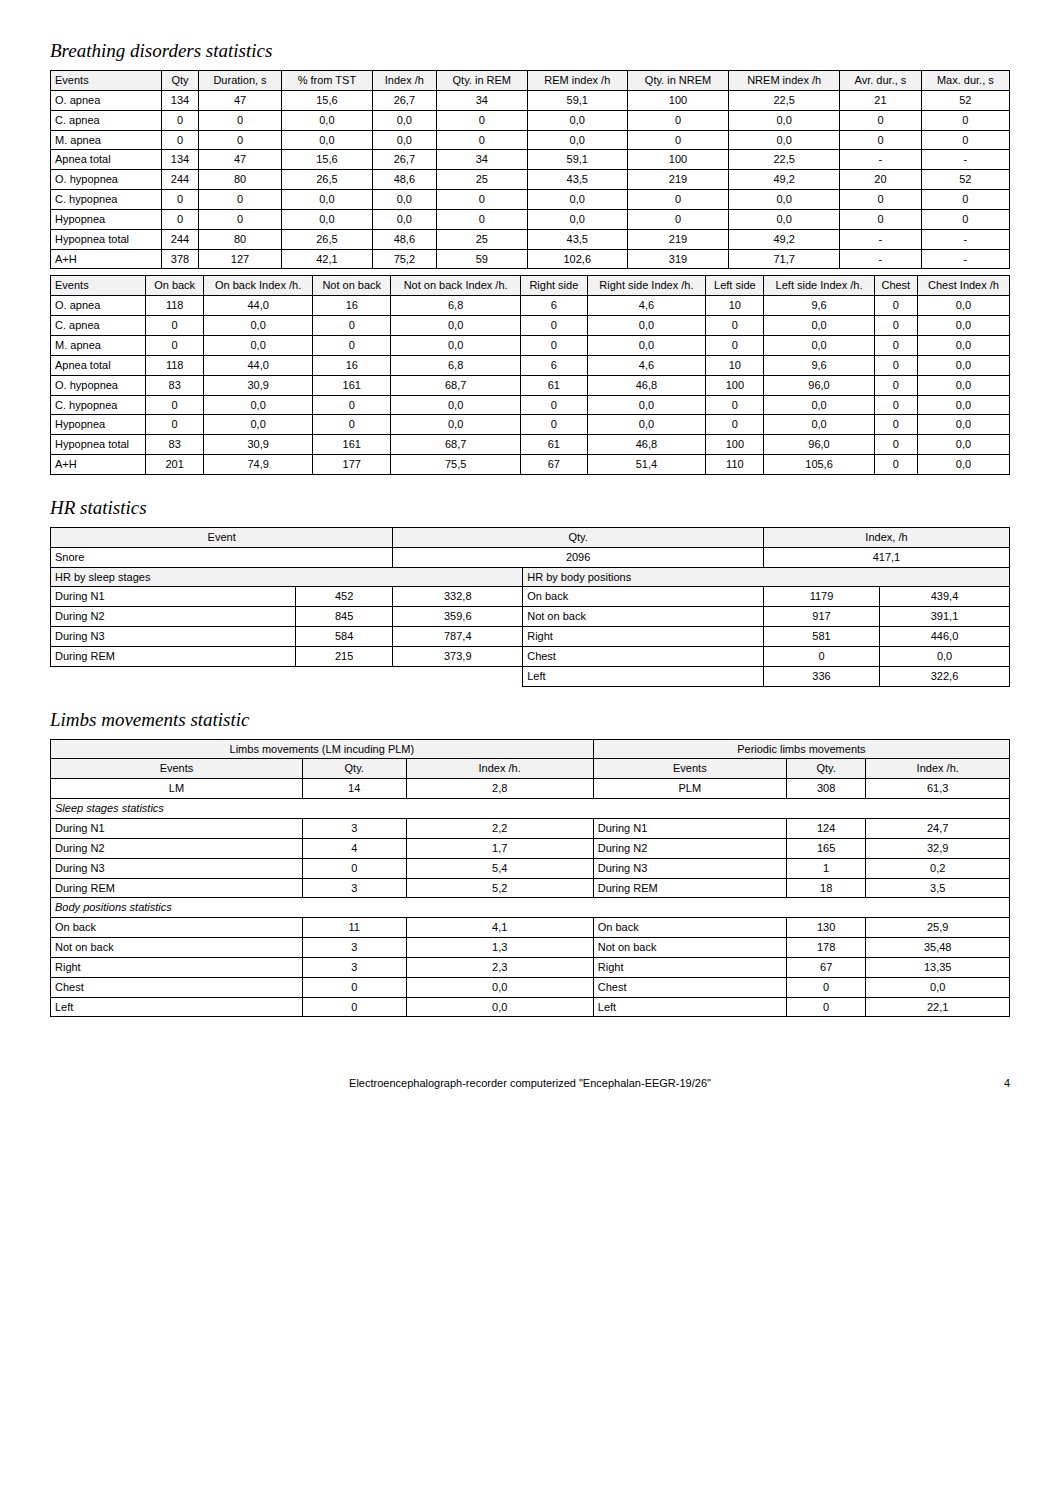Breathing disorders statistics
| Events | Qty | Duration, s | % from TST | Index /h | Qty. in REM | REM index /h | Qty. in NREM | NREM index /h | Avr. dur., s | Max. dur., s |
| --- | --- | --- | --- | --- | --- | --- | --- | --- | --- | --- |
| O. apnea | 134 | 47 | 15,6 | 26,7 | 34 | 59,1 | 100 | 22,5 | 21 | 52 |
| C. apnea | 0 | 0 | 0,0 | 0,0 | 0 | 0,0 | 0 | 0,0 | 0 | 0 |
| M. apnea | 0 | 0 | 0,0 | 0,0 | 0 | 0,0 | 0 | 0,0 | 0 | 0 |
| Apnea total | 134 | 47 | 15,6 | 26,7 | 34 | 59,1 | 100 | 22,5 | - | - |
| O. hypopnea | 244 | 80 | 26,5 | 48,6 | 25 | 43,5 | 219 | 49,2 | 20 | 52 |
| C. hypopnea | 0 | 0 | 0,0 | 0,0 | 0 | 0,0 | 0 | 0,0 | 0 | 0 |
| Hypopnea | 0 | 0 | 0,0 | 0,0 | 0 | 0,0 | 0 | 0,0 | 0 | 0 |
| Hypopnea total | 244 | 80 | 26,5 | 48,6 | 25 | 43,5 | 219 | 49,2 | - | - |
| A+H | 378 | 127 | 42,1 | 75,2 | 59 | 102,6 | 319 | 71,7 | - | - |
| Events | On back | On back Index /h. | Not on back | Not on back Index /h. | Right side | Right side Index /h. | Left side | Left side Index /h. | Chest | Chest Index /h |
| --- | --- | --- | --- | --- | --- | --- | --- | --- | --- | --- |
| O. apnea | 118 | 44,0 | 16 | 6,8 | 6 | 4,6 | 10 | 9,6 | 0 | 0,0 |
| C. apnea | 0 | 0,0 | 0 | 0,0 | 0 | 0,0 | 0 | 0,0 | 0 | 0,0 |
| M. apnea | 0 | 0,0 | 0 | 0,0 | 0 | 0,0 | 0 | 0,0 | 0 | 0,0 |
| Apnea total | 118 | 44,0 | 16 | 6,8 | 6 | 4,6 | 10 | 9,6 | 0 | 0,0 |
| O. hypopnea | 83 | 30,9 | 161 | 68,7 | 61 | 46,8 | 100 | 96,0 | 0 | 0,0 |
| C. hypopnea | 0 | 0,0 | 0 | 0,0 | 0 | 0,0 | 0 | 0,0 | 0 | 0,0 |
| Hypopnea | 0 | 0,0 | 0 | 0,0 | 0 | 0,0 | 0 | 0,0 | 0 | 0,0 |
| Hypopnea total | 83 | 30,9 | 161 | 68,7 | 61 | 46,8 | 100 | 96,0 | 0 | 0,0 |
| A+H | 201 | 74,9 | 177 | 75,5 | 67 | 51,4 | 110 | 105,6 | 0 | 0,0 |
HR statistics
| Event | Qty. | Index, /h |
| --- | --- | --- |
| Snore | 2096 | 417,1 |
| HR by sleep stages | HR by body positions |
| During N1 | 452 | 332,8 | On back | 1179 | 439,4 |
| During N2 | 845 | 359,6 | Not on back | 917 | 391,1 |
| During N3 | 584 | 787,4 | Right | 581 | 446,0 |
| During REM | 215 | 373,9 | Chest | 0 | 0,0 |
| | | | Left | 336 | 322,6 |
Limbs movements statistic
| Limbs movements (LM incuding PLM) | Periodic limbs movements |
| --- | --- |
| Events | Qty. | Index /h. | Events | Qty. | Index /h. |
| LM | 14 | 2,8 | PLM | 308 | 61,3 |
| Sleep stages statistics |
| During N1 | 3 | 2,2 | During N1 | 124 | 24,7 |
| During N2 | 4 | 1,7 | During N2 | 165 | 32,9 |
| During N3 | 0 | 5,4 | During N3 | 1 | 0,2 |
| During REM | 3 | 5,2 | During REM | 18 | 3,5 |
| Body positions statistics |
| On back | 11 | 4,1 | On back | 130 | 25,9 |
| Not on back | 3 | 1,3 | Not on back | 178 | 35,48 |
| Right | 3 | 2,3 | Right | 67 | 13,35 |
| Chest | 0 | 0,0 | Chest | 0 | 0,0 |
| Left | 0 | 0,0 | Left | 0 | 22,1 |
Electroencephalograph-recorder computerized "Encephalan-EEGR-19/26" 4